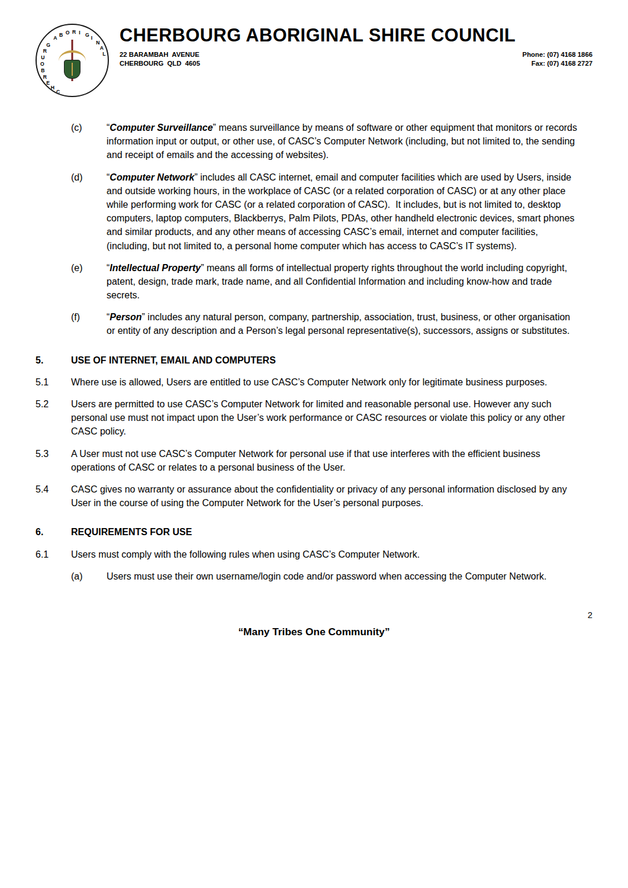C H E R B O U R G A B O R I G I N A L
CHERBOURG ABORIGINAL SHIRE COUNCIL
22 BARAMBAH AVENUE
CHERBOURG QLD 4605
Phone: (07) 4168 1866
Fax: (07) 4168 2727
(c)
“Computer Surveillance” means surveillance by means of software or other equipment that monitors or records information input or output, or other use, of CASC’s Computer Network (including, but not limited to, the sending and receipt of emails and the accessing of websites).
(d)
“Computer Network” includes all CASC internet, email and computer facilities which are used by Users, inside and outside working hours, in the workplace of CASC (or a related corporation of CASC) or at any other place while performing work for CASC (or a related corporation of CASC). It includes, but is not limited to, desktop computers, laptop computers, Blackberrys, Palm Pilots, PDAs, other handheld electronic devices, smart phones and similar products, and any other means of accessing CASC’s email, internet and computer facilities, (including, but not limited to, a personal home computer which has access to CASC’s IT systems).
(e)
“Intellectual Property” means all forms of intellectual property rights throughout the world including copyright, patent, design, trade mark, trade name, and all Confidential Information and including know-how and trade secrets.
(f)
“Person” includes any natural person, company, partnership, association, trust, business, or other organisation or entity of any description and a Person’s legal personal representative(s), successors, assigns or substitutes.
5.
USE OF INTERNET, EMAIL AND COMPUTERS
5.1
Where use is allowed, Users are entitled to use CASC’s Computer Network only for legitimate business purposes.
5.2
Users are permitted to use CASC’s Computer Network for limited and reasonable personal use. However any such personal use must not impact upon the User’s work performance or CASC resources or violate this policy or any other CASC policy.
5.3
A User must not use CASC’s Computer Network for personal use if that use interferes with the efficient business operations of CASC or relates to a personal business of the User.
5.4
CASC gives no warranty or assurance about the confidentiality or privacy of any personal information disclosed by any User in the course of using the Computer Network for the User’s personal purposes.
6.
REQUIREMENTS FOR USE
6.1
Users must comply with the following rules when using CASC’s Computer Network.
(a)
Users must use their own username/login code and/or password when accessing the Computer Network.
2
“Many Tribes One Community”